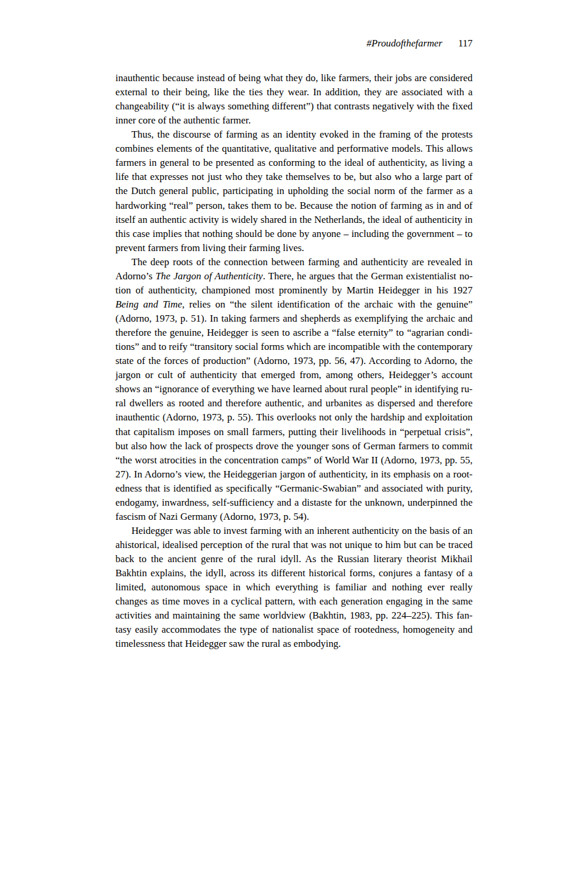#Proudofthefarmer 117
inauthentic because instead of being what they do, like farmers, their jobs are considered external to their being, like the ties they wear. In addition, they are associated with a changeability (“it is always something different”) that contrasts negatively with the fixed inner core of the authentic farmer.
Thus, the discourse of farming as an identity evoked in the framing of the protests combines elements of the quantitative, qualitative and performative models. This allows farmers in general to be presented as conforming to the ideal of authenticity, as living a life that expresses not just who they take themselves to be, but also who a large part of the Dutch general public, participating in upholding the social norm of the farmer as a hardworking “real” person, takes them to be. Because the notion of farming as in and of itself an authentic activity is widely shared in the Netherlands, the ideal of authenticity in this case implies that nothing should be done by anyone – including the government – to prevent farmers from living their farming lives.
The deep roots of the connection between farming and authenticity are revealed in Adorno’s The Jargon of Authenticity. There, he argues that the German existentialist notion of authenticity, championed most prominently by Martin Heidegger in his 1927 Being and Time, relies on “the silent identification of the archaic with the genuine” (Adorno, 1973, p. 51). In taking farmers and shepherds as exemplifying the archaic and therefore the genuine, Heidegger is seen to ascribe a “false eternity” to “agrarian conditions” and to reify “transitory social forms which are incompatible with the contemporary state of the forces of production” (Adorno, 1973, pp. 56, 47). According to Adorno, the jargon or cult of authenticity that emerged from, among others, Heidegger’s account shows an “ignorance of everything we have learned about rural people” in identifying rural dwellers as rooted and therefore authentic, and urbanites as dispersed and therefore inauthentic (Adorno, 1973, p. 55). This overlooks not only the hardship and exploitation that capitalism imposes on small farmers, putting their livelihoods in “perpetual crisis”, but also how the lack of prospects drove the younger sons of German farmers to commit “the worst atrocities in the concentration camps” of World War II (Adorno, 1973, pp. 55, 27). In Adorno’s view, the Heideggerian jargon of authenticity, in its emphasis on a rootedness that is identified as specifically “Germanic-Swabian” and associated with purity, endogamy, inwardness, self-sufficiency and a distaste for the unknown, underpinned the fascism of Nazi Germany (Adorno, 1973, p. 54).
Heidegger was able to invest farming with an inherent authenticity on the basis of an ahistorical, idealised perception of the rural that was not unique to him but can be traced back to the ancient genre of the rural idyll. As the Russian literary theorist Mikhail Bakhtin explains, the idyll, across its different historical forms, conjures a fantasy of a limited, autonomous space in which everything is familiar and nothing ever really changes as time moves in a cyclical pattern, with each generation engaging in the same activities and maintaining the same worldview (Bakhtin, 1983, pp. 224–225). This fantasy easily accommodates the type of nationalist space of rootedness, homogeneity and timelessness that Heidegger saw the rural as embodying.